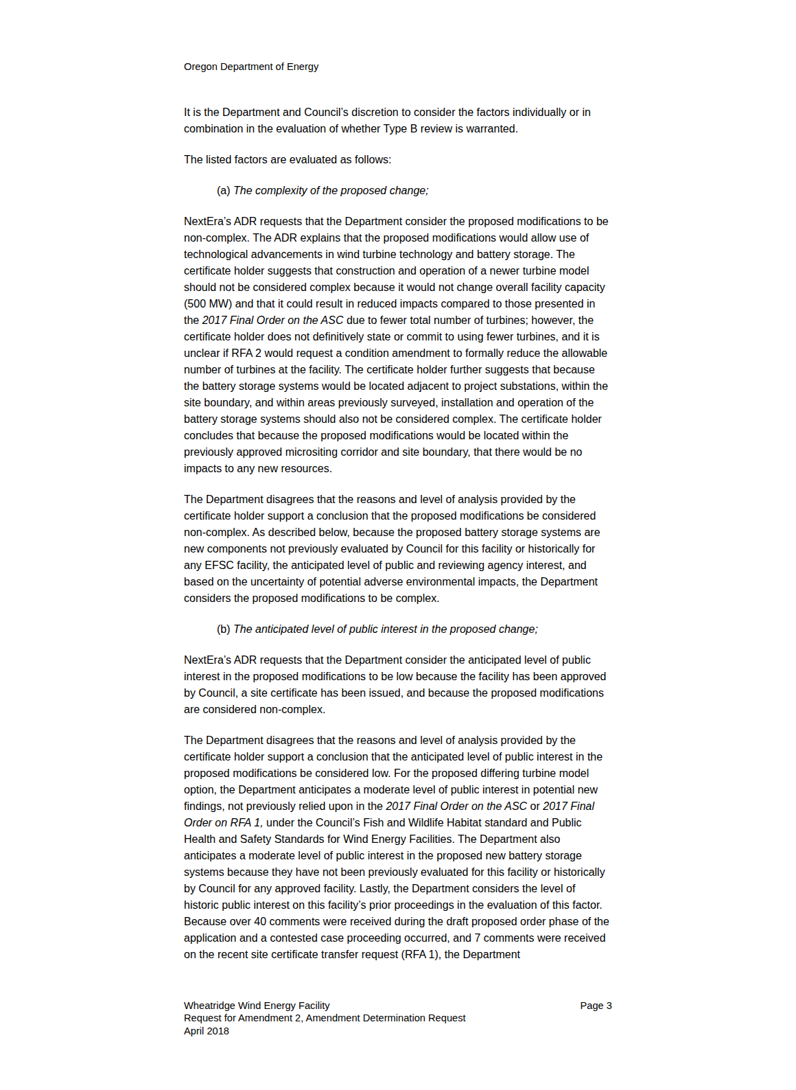Oregon Department of Energy
It is the Department and Council’s discretion to consider the factors individually or in combination in the evaluation of whether Type B review is warranted.
The listed factors are evaluated as follows:
(a) The complexity of the proposed change;
NextEra’s ADR requests that the Department consider the proposed modifications to be non-complex. The ADR explains that the proposed modifications would allow use of technological advancements in wind turbine technology and battery storage. The certificate holder suggests that construction and operation of a newer turbine model should not be considered complex because it would not change overall facility capacity (500 MW) and that it could result in reduced impacts compared to those presented in the 2017 Final Order on the ASC due to fewer total number of turbines; however, the certificate holder does not definitively state or commit to using fewer turbines, and it is unclear if RFA 2 would request a condition amendment to formally reduce the allowable number of turbines at the facility. The certificate holder further suggests that because the battery storage systems would be located adjacent to project substations, within the site boundary, and within areas previously surveyed, installation and operation of the battery storage systems should also not be considered complex. The certificate holder concludes that because the proposed modifications would be located within the previously approved micrositing corridor and site boundary, that there would be no impacts to any new resources.
The Department disagrees that the reasons and level of analysis provided by the certificate holder support a conclusion that the proposed modifications be considered non-complex. As described below, because the proposed battery storage systems are new components not previously evaluated by Council for this facility or historically for any EFSC facility, the anticipated level of public and reviewing agency interest, and based on the uncertainty of potential adverse environmental impacts, the Department considers the proposed modifications to be complex.
(b) The anticipated level of public interest in the proposed change;
NextEra’s ADR requests that the Department consider the anticipated level of public interest in the proposed modifications to be low because the facility has been approved by Council, a site certificate has been issued, and because the proposed modifications are considered non-complex.
The Department disagrees that the reasons and level of analysis provided by the certificate holder support a conclusion that the anticipated level of public interest in the proposed modifications be considered low. For the proposed differing turbine model option, the Department anticipates a moderate level of public interest in potential new findings, not previously relied upon in the 2017 Final Order on the ASC or 2017 Final Order on RFA 1, under the Council’s Fish and Wildlife Habitat standard and Public Health and Safety Standards for Wind Energy Facilities. The Department also anticipates a moderate level of public interest in the proposed new battery storage systems because they have not been previously evaluated for this facility or historically by Council for any approved facility. Lastly, the Department considers the level of historic public interest on this facility’s prior proceedings in the evaluation of this factor. Because over 40 comments were received during the draft proposed order phase of the application and a contested case proceeding occurred, and 7 comments were received on the recent site certificate transfer request (RFA 1), the Department
Page 3
Wheatridge Wind Energy Facility
Request for Amendment 2, Amendment Determination Request
April 2018